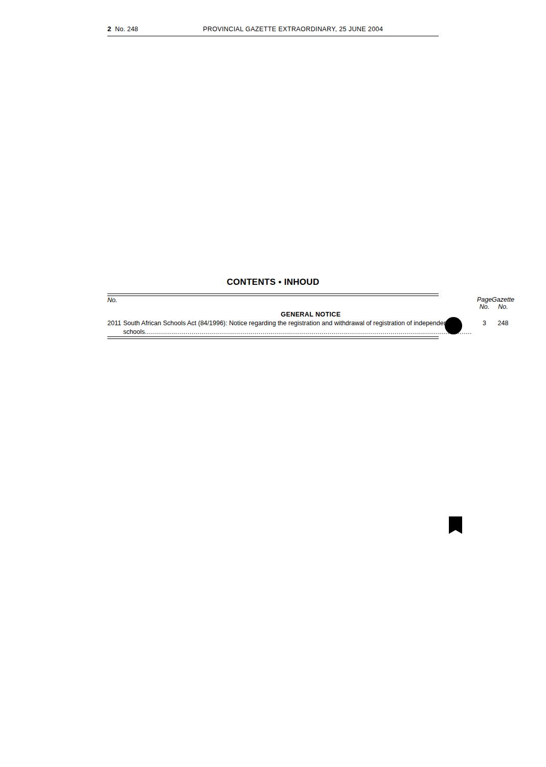2 No. 248
PROVINCIAL GAZETTE EXTRAORDINARY, 25 JUNE 2004
CONTENTS • INHOUD
| No. | | Page No. | Gazette No. |
| GENERAL NOTICE |
| 2011 | South African Schools Act (84/1996): Notice regarding the registration and withdrawal of registration of independent schools ................................................................................................................................................................. | 3 | 248 |